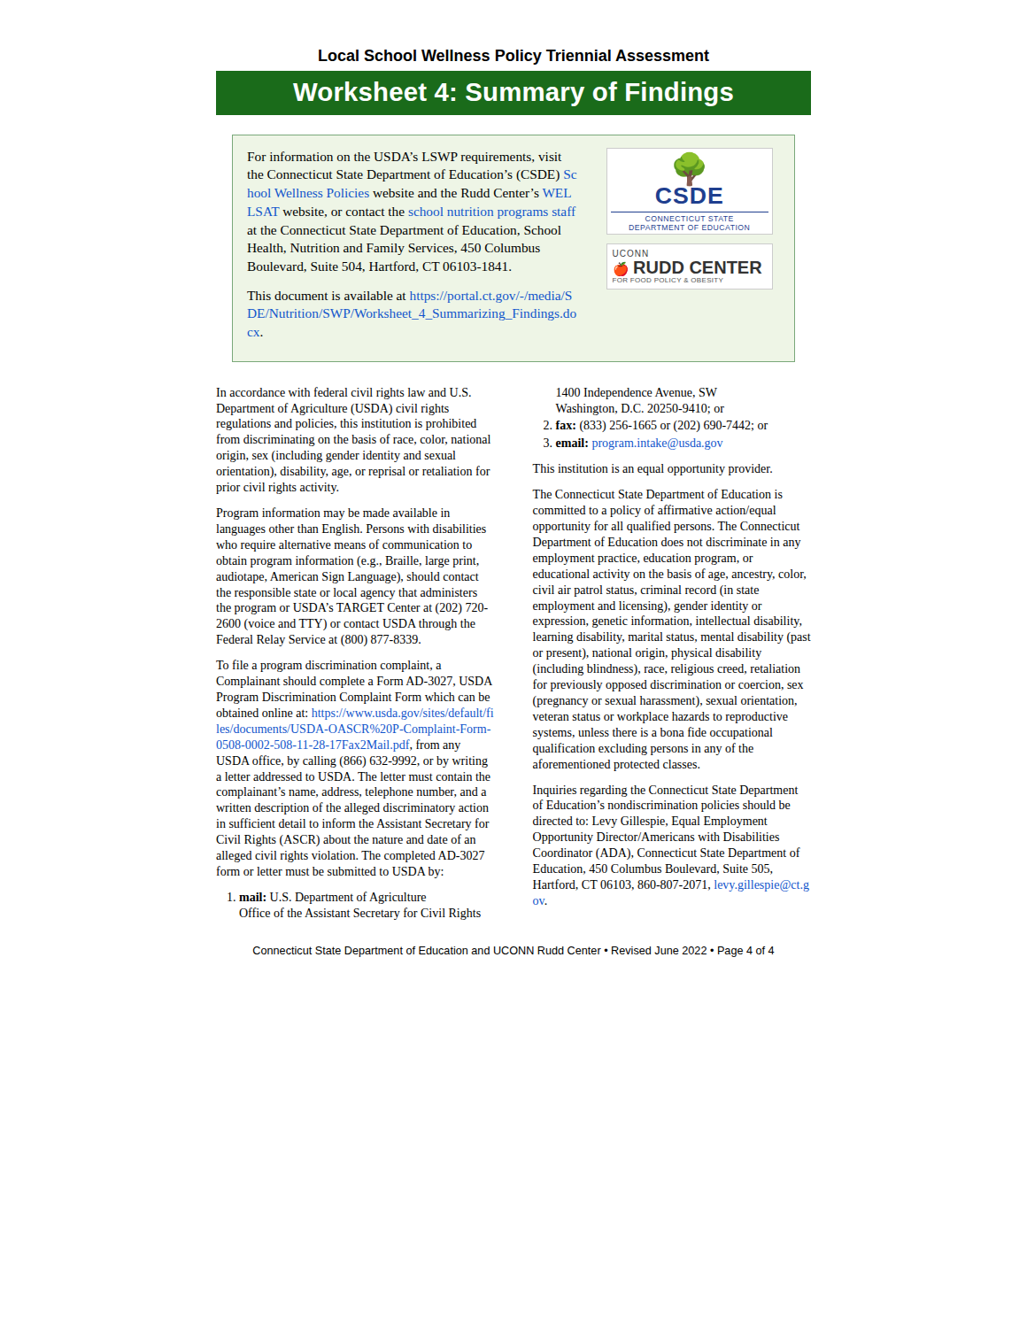Local School Wellness Policy Triennial Assessment
Worksheet 4: Summary of Findings
For information on the USDA’s LSWP requirements, visit the Connecticut State Department of Education’s (CSDE) School Wellness Policies website and the Rudd Center’s WELLSAT website, or contact the school nutrition programs staff at the Connecticut State Department of Education, School Health, Nutrition and Family Services, 450 Columbus Boulevard, Suite 504, Hartford, CT 06103-1841.
This document is available at https://portal.ct.gov/-/media/SDE/Nutrition/SWP/Worksheet_4_Summarizing_Findings.docx.
🌳
CSDE
CONNECTICUT STATE
DEPARTMENT OF EDUCATION
UCONN
🍎 RUDD CENTER
FOR FOOD POLICY & OBESITY
In accordance with federal civil rights law and U.S. Department of Agriculture (USDA) civil rights regulations and policies, this institution is prohibited from discriminating on the basis of race, color, national origin, sex (including gender identity and sexual orientation), disability, age, or reprisal or retaliation for prior civil rights activity.
Program information may be made available in languages other than English. Persons with disabilities who require alternative means of communication to obtain program information (e.g., Braille, large print, audiotape, American Sign Language), should contact the responsible state or local agency that administers the program or USDA’s TARGET Center at (202) 720-2600 (voice and TTY) or contact USDA through the Federal Relay Service at (800) 877-8339.
To file a program discrimination complaint, a Complainant should complete a Form AD-3027, USDA Program Discrimination Complaint Form which can be obtained online at: https://www.usda.gov/sites/default/files/documents/USDA-OASCR%20P-Complaint-Form-0508-0002-508-11-28-17Fax2Mail.pdf, from any USDA office, by calling (866) 632-9992, or by writing a letter addressed to USDA. The letter must contain the complainant’s name, address, telephone number, and a written description of the alleged discriminatory action in sufficient detail to inform the Assistant Secretary for Civil Rights (ASCR) about the nature and date of an alleged civil rights violation. The completed AD-3027 form or letter must be submitted to USDA by:
mail: U.S. Department of Agriculture
Office of the Assistant Secretary for Civil Rights
1400 Independence Avenue, SW
Washington, D.C. 20250-9410; or
fax: (833) 256-1665 or (202) 690-7442; or
email: program.intake@usda.gov
This institution is an equal opportunity provider.
The Connecticut State Department of Education is committed to a policy of affirmative action/equal opportunity for all qualified persons. The Connecticut Department of Education does not discriminate in any employment practice, education program, or educational activity on the basis of age, ancestry, color, civil air patrol status, criminal record (in state employment and licensing), gender identity or expression, genetic information, intellectual disability, learning disability, marital status, mental disability (past or present), national origin, physical disability (including blindness), race, religious creed, retaliation for previously opposed discrimination or coercion, sex (pregnancy or sexual harassment), sexual orientation, veteran status or workplace hazards to reproductive systems, unless there is a bona fide occupational qualification excluding persons in any of the aforementioned protected classes.
Inquiries regarding the Connecticut State Department of Education’s nondiscrimination policies should be directed to: Levy Gillespie, Equal Employment Opportunity Director/Americans with Disabilities Coordinator (ADA), Connecticut State Department of Education, 450 Columbus Boulevard, Suite 505, Hartford, CT 06103, 860-807-2071, levy.gillespie@ct.gov.
Connecticut State Department of Education and UCONN Rudd Center • Revised June 2022 • Page 4 of 4